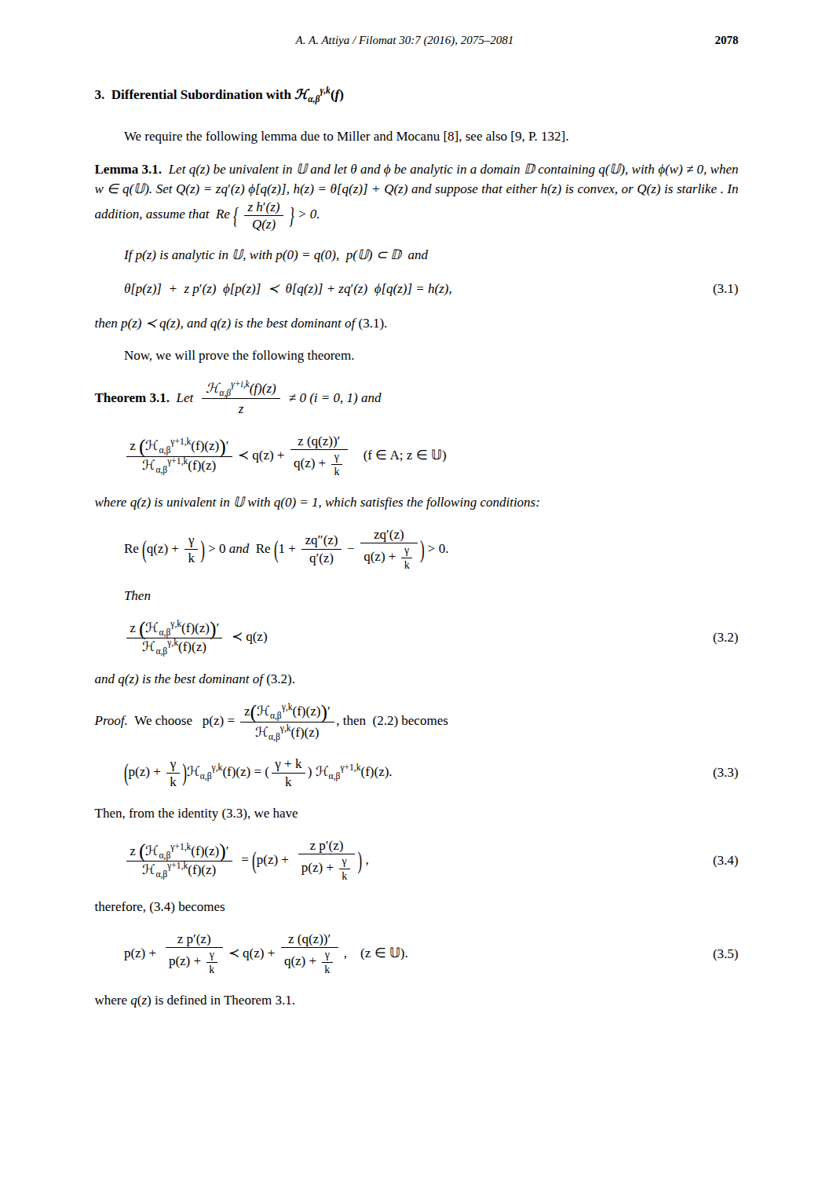A. A. Attiya / Filomat 30:7 (2016), 2075–2081 2078
3. Differential Subordination with ℋα,βγ,k(f)
We require the following lemma due to Miller and Mocanu [8], see also [9, P. 132].
Lemma 3.1. Let q(z) be univalent in 𝕌 and let θ and ϕ be analytic in a domain 𝔻 containing q(𝕌), with ϕ(w) ≠ 0, when w ∈ q(𝕌). Set Q(z) = zq′(z) ϕ[q(z)], h(z) = θ[q(z)] + Q(z) and suppose that either h(z) is convex, or Q(z) is starlike . In addition, assume that Re { z h′(z) Q(z) } > 0.
If p(z) is analytic in 𝕌, with p(0) = q(0), p(𝕌) ⊂ 𝔻 and
θ[p(z)] + z p′(z) ϕ[p(z)] ≺ θ[q(z)] + zq′(z) ϕ[q(z)] = h(z),
(3.1)
then p(z) ≺ q(z), and q(z) is the best dominant of (3.1).
Now, we will prove the following theorem.
Theorem 3.1. Let ℋα,βγ+i,k(f)(z) z ≠ 0 (i = 0, 1) and
z (ℋα,βγ+1,k(f)(z))′ ℋα,βγ+1,k(f)(z) ≺ q(z) + z (q(z))′q(z) + γk (f ∈ A; z ∈ 𝕌)
where q(z) is univalent in 𝕌 with q(0) = 1, which satisfies the following conditions:
Re (q(z) + γk) > 0 and Re (1 + zq″(z) q′(z) − zq′(z) q(z) + γk) > 0.
Then
z (ℋα,βγ,k(f)(z))′ ℋα,βγ,k(f)(z) ≺ q(z)
(3.2)
and q(z) is the best dominant of (3.2).
Proof. We choose p(z) = z(ℋα,βγ,k(f)(z))′ℋα,βγ,k(f)(z), then (2.2) becomes
(p(z) + γk) ℋα,βγ,k(f)(z) = (γ + k k) ℋα,βγ+1,k(f)(z).
(3.3)
Then, from the identity (3.3), we have
z (ℋα,βγ+1,k(f)(z))′ ℋα,βγ+1,k(f)(z) = (p(z) + z p′(z) p(z) + γk) ,
(3.4)
therefore, (3.4) becomes
p(z) + z p′(z) p(z) + γk ≺ q(z) + z (q(z))′q(z) + γk , (z ∈ 𝕌).
(3.5)
where q(z) is defined in Theorem 3.1.